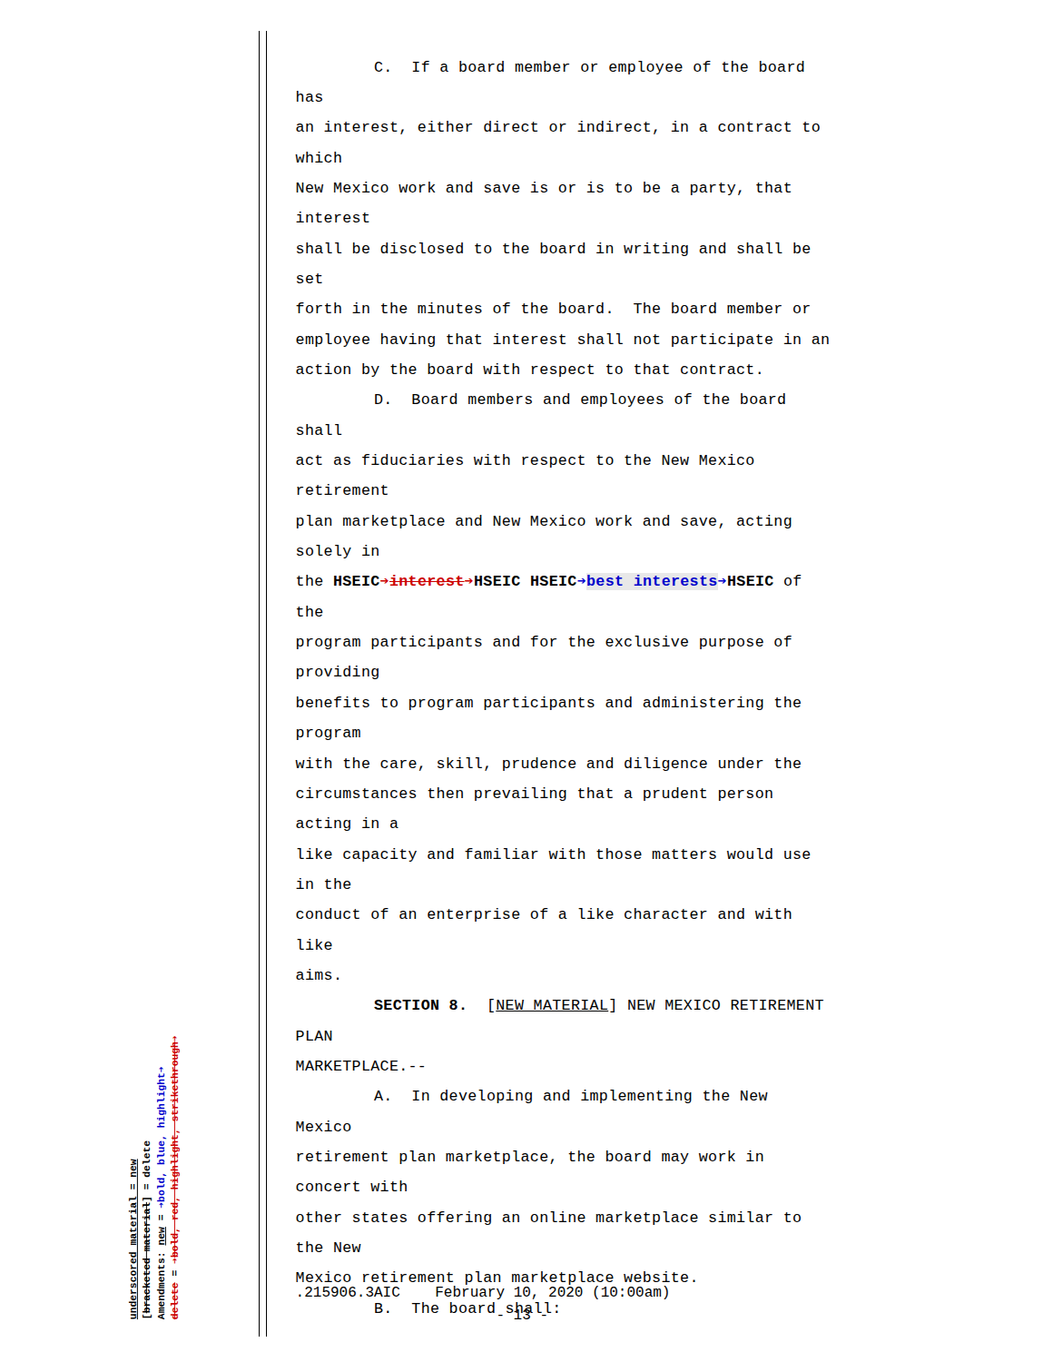underscored material = new
[bracketed material] = delete
Amendments: new = ➔bold, blue, highlight➔
delete = ➔bold, red, highlight, strikethrough➔
C. If a board member or employee of the board has
an interest, either direct or indirect, in a contract to which
New Mexico work and save is or is to be a party, that interest
shall be disclosed to the board in writing and shall be set
forth in the minutes of the board. The board member or
employee having that interest shall not participate in an
action by the board with respect to that contract.
D. Board members and employees of the board shall
act as fiduciaries with respect to the New Mexico retirement
plan marketplace and New Mexico work and save, acting solely in
the HSEIC➔interest➔HSEIC HSEIC➔best interests➔HSEIC of the
program participants and for the exclusive purpose of providing
benefits to program participants and administering the program
with the care, skill, prudence and diligence under the
circumstances then prevailing that a prudent person acting in a
like capacity and familiar with those matters would use in the
conduct of an enterprise of a like character and with like
aims.
SECTION 8. [NEW MATERIAL] NEW MEXICO RETIREMENT PLAN
MARKETPLACE.--
A. In developing and implementing the New Mexico
retirement plan marketplace, the board may work in concert with
other states offering an online marketplace similar to the New
Mexico retirement plan marketplace website.
B. The board shall:
.215906.3AIC February 10, 2020 (10:00am)
- 13 -